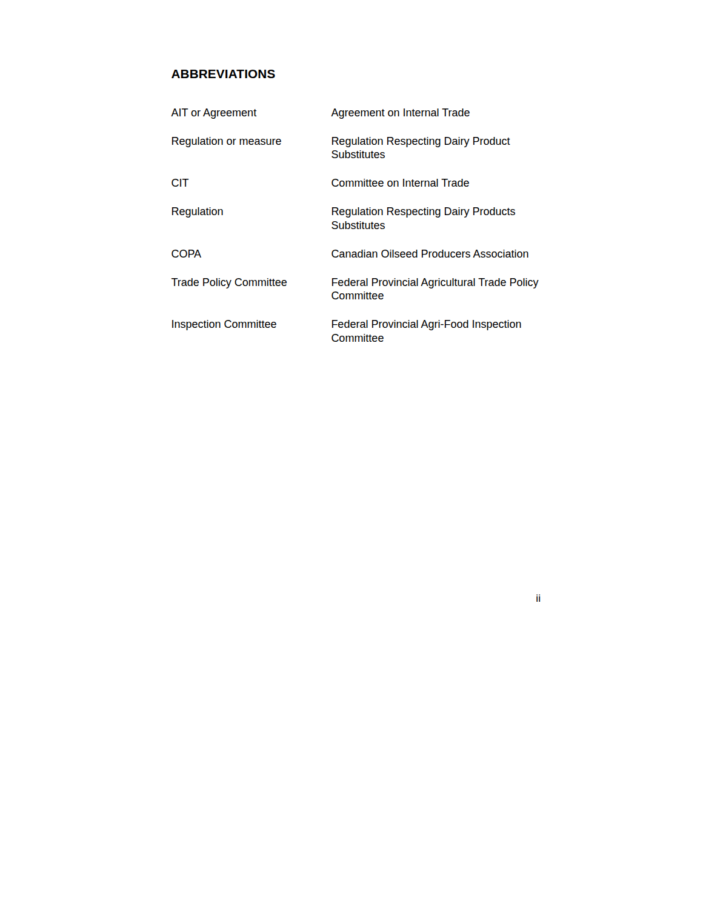ABBREVIATIONS
| AIT or Agreement | Agreement on Internal Trade |
| Regulation or measure | Regulation Respecting Dairy Product Substitutes |
| CIT | Committee on Internal Trade |
| Regulation | Regulation Respecting Dairy Products Substitutes |
| COPA | Canadian Oilseed Producers Association |
| Trade Policy Committee | Federal Provincial Agricultural Trade Policy Committee |
| Inspection Committee | Federal Provincial Agri-Food Inspection Committee |
ii